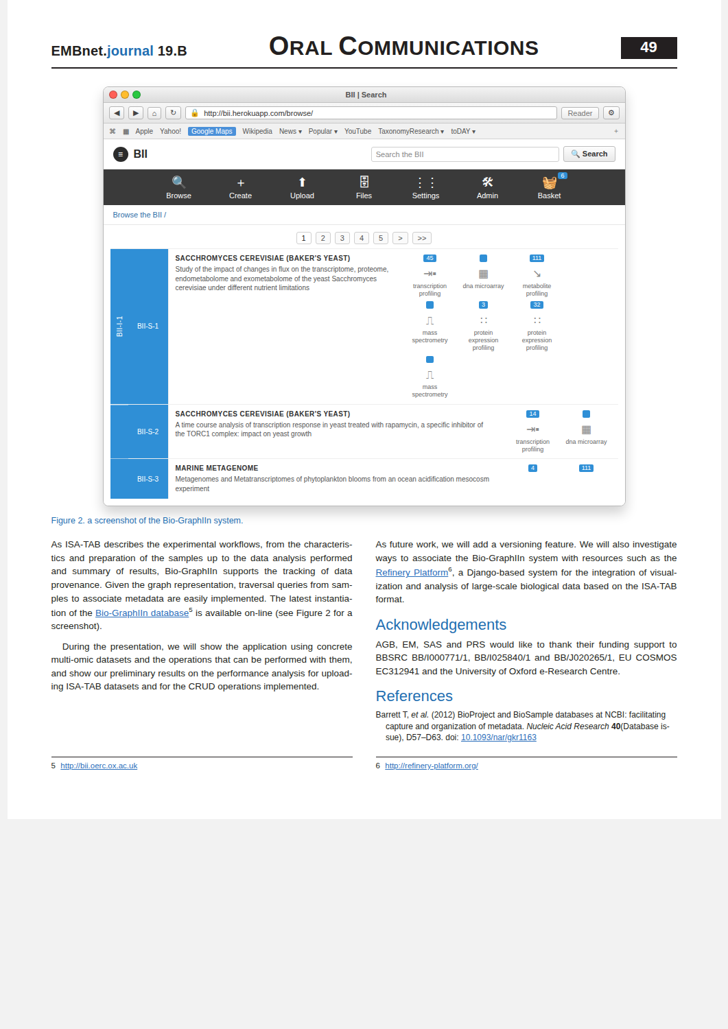EMBnet.journal 19.B
ORAL COMMUNICATIONS
49
BII | Search
◀▶ ⌂↻
🔒http://bii.herokuapp.com/browse/
Reader ⚙
⌘▦ Apple Yahoo! Google Maps Wikipedia News ▾Popular ▾ YouTube TaxonomyResearch ▾toDAY ▾ ＋
≡BII
🔍 Search
🔍Browse
＋Create
⬆Upload
🗄Files
⋮⋮Settings
🛠Admin
6🧺Basket
Browse the BII /
12345>>>
BII-I-1
BII-S-1
Sacchromyces cerevisiae (baker's yeast)
Study of the impact of changes in flux on the transcriptome, proteome, endometabolome and exometabolome of the yeast Sacchromyces cerevisiae under different nutrient limitations
45⇥▪transcription profiling
▦dna microarray
111↘metabolite profiling
⎍mass spectrometry
3∷protein expression profiling
32∷protein expression profiling
⎍mass spectrometry
BII-S-2
Sacchromyces cerevisiae (baker's yeast)
A time course analysis of transcription response in yeast treated with rapamycin, a specific inhibitor of the TORC1 complex: impact on yeast growth
14⇥▪transcription profiling
▦dna microarray
BII-S-3
Marine metagenome
Metagenomes and Metatranscriptomes of phytoplankton blooms from an ocean acidification mesocosm experiment
4
111
Figure 2. a screenshot of the Bio-GraphIIn system.
As ISA-TAB describes the experimental workflows, from the characteristics and preparation of the samples up to the data analysis performed and summary of results, Bio-GraphIIn supports the tracking of data provenance. Given the graph representation, traversal queries from samples to associate metadata are easily implemented. The latest instantiation of the Bio-GraphIIn database5 is available on-line (see Figure 2 for a screenshot).
During the presentation, we will show the application using concrete multi-omic datasets and the operations that can be performed with them, and show our preliminary results on the performance analysis for uploading ISA-TAB datasets and for the CRUD operations implemented.
As future work, we will add a versioning feature. We will also investigate ways to associate the Bio-GraphIIn system with resources such as the Refinery Platform6, a Django-based system for the integration of visualization and analysis of large-scale biological data based on the ISA-TAB format.
Acknowledgements
AGB, EM, SAS and PRS would like to thank their funding support to BBSRC BB/I000771/1, BB/I025840/1 and BB/J020265/1, EU COSMOS EC312941 and the University of Oxford e-Research Centre.
References
Barrett T, et al. (2012) BioProject and BioSample databases at NCBI: facilitating capture and organization of metadata. Nucleic Acid Research 40(Database issue), D57–D63. doi: 10.1093/nar/gkr1163
5 http://bii.oerc.ox.ac.uk
6 http://refinery-platform.org/